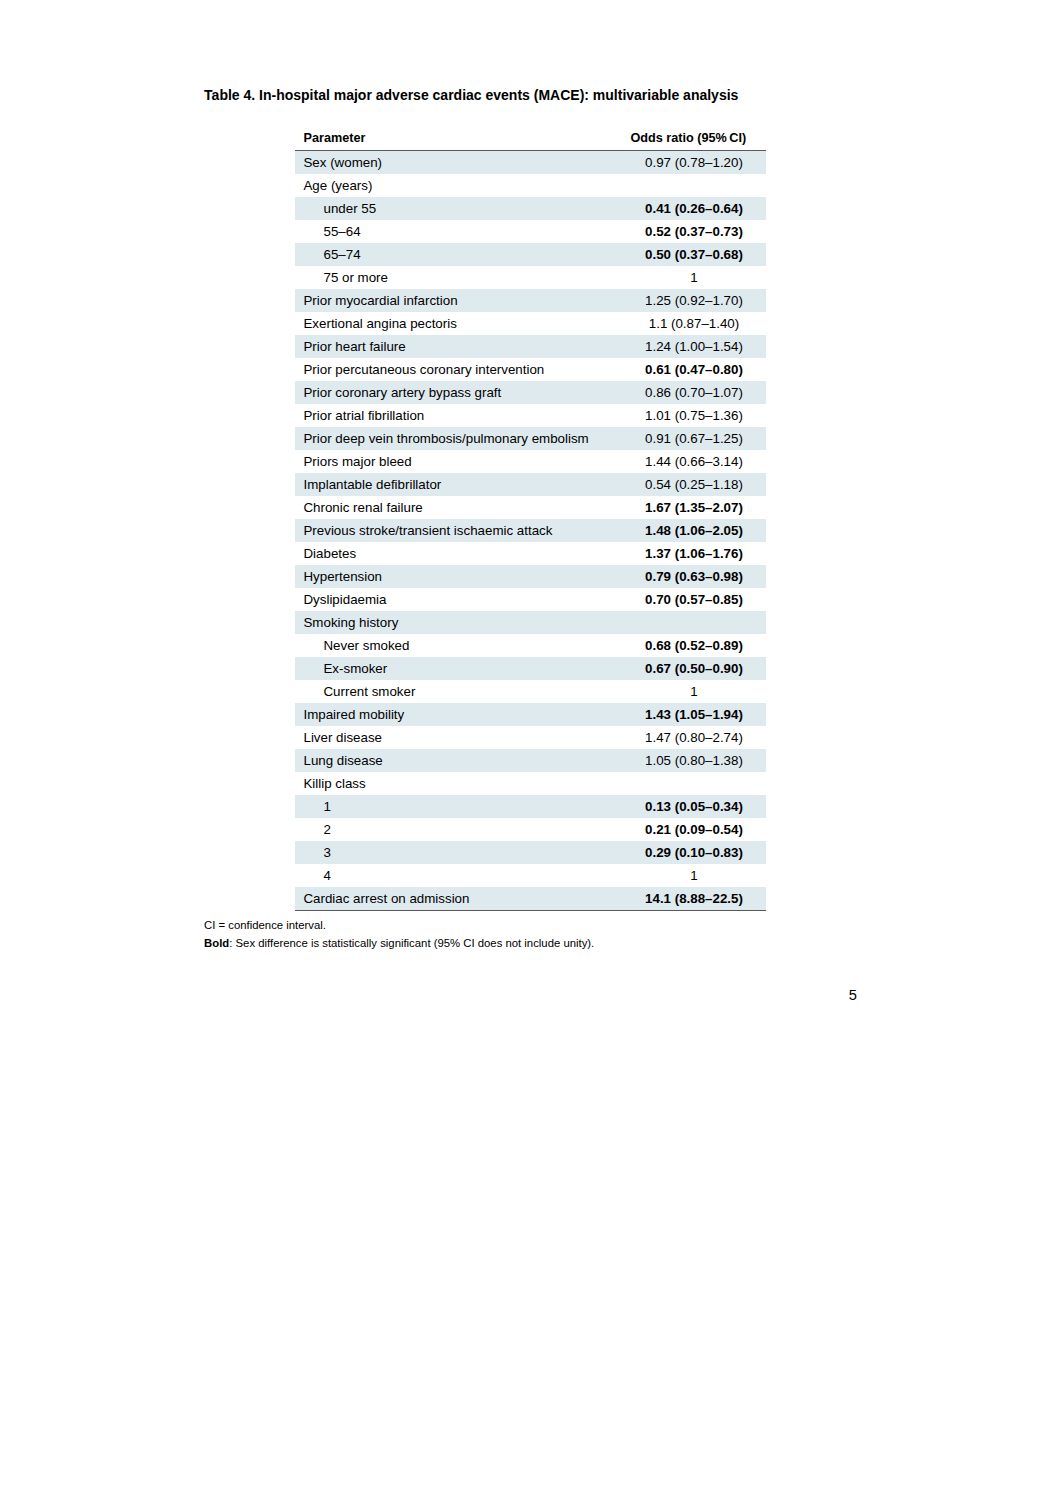Table 4. In-hospital major adverse cardiac events (MACE): multivariable analysis
| Parameter | Odds ratio (95% CI) |
| --- | --- |
| Sex (women) | 0.97 (0.78–1.20) |
| Age (years) | |
| under 55 | 0.41 (0.26–0.64) |
| 55–64 | 0.52 (0.37–0.73) |
| 65–74 | 0.50 (0.37–0.68) |
| 75 or more | 1 |
| Prior myocardial infarction | 1.25 (0.92–1.70) |
| Exertional angina pectoris | 1.1 (0.87–1.40) |
| Prior heart failure | 1.24 (1.00–1.54) |
| Prior percutaneous coronary intervention | 0.61 (0.47–0.80) |
| Prior coronary artery bypass graft | 0.86 (0.70–1.07) |
| Prior atrial fibrillation | 1.01 (0.75–1.36) |
| Prior deep vein thrombosis/pulmonary embolism | 0.91 (0.67–1.25) |
| Priors major bleed | 1.44 (0.66–3.14) |
| Implantable defibrillator | 0.54 (0.25–1.18) |
| Chronic renal failure | 1.67 (1.35–2.07) |
| Previous stroke/transient ischaemic attack | 1.48 (1.06–2.05) |
| Diabetes | 1.37 (1.06–1.76) |
| Hypertension | 0.79 (0.63–0.98) |
| Dyslipidaemia | 0.70 (0.57–0.85) |
| Smoking history | |
| Never smoked | 0.68 (0.52–0.89) |
| Ex-smoker | 0.67 (0.50–0.90) |
| Current smoker | 1 |
| Impaired mobility | 1.43 (1.05–1.94) |
| Liver disease | 1.47 (0.80–2.74) |
| Lung disease | 1.05 (0.80–1.38) |
| Killip class | |
| 1 | 0.13 (0.05–0.34) |
| 2 | 0.21 (0.09–0.54) |
| 3 | 0.29 (0.10–0.83) |
| 4 | 1 |
| Cardiac arrest on admission | 14.1 (8.88–22.5) |
CI = confidence interval.
Bold: Sex difference is statistically significant (95% CI does not include unity).
5